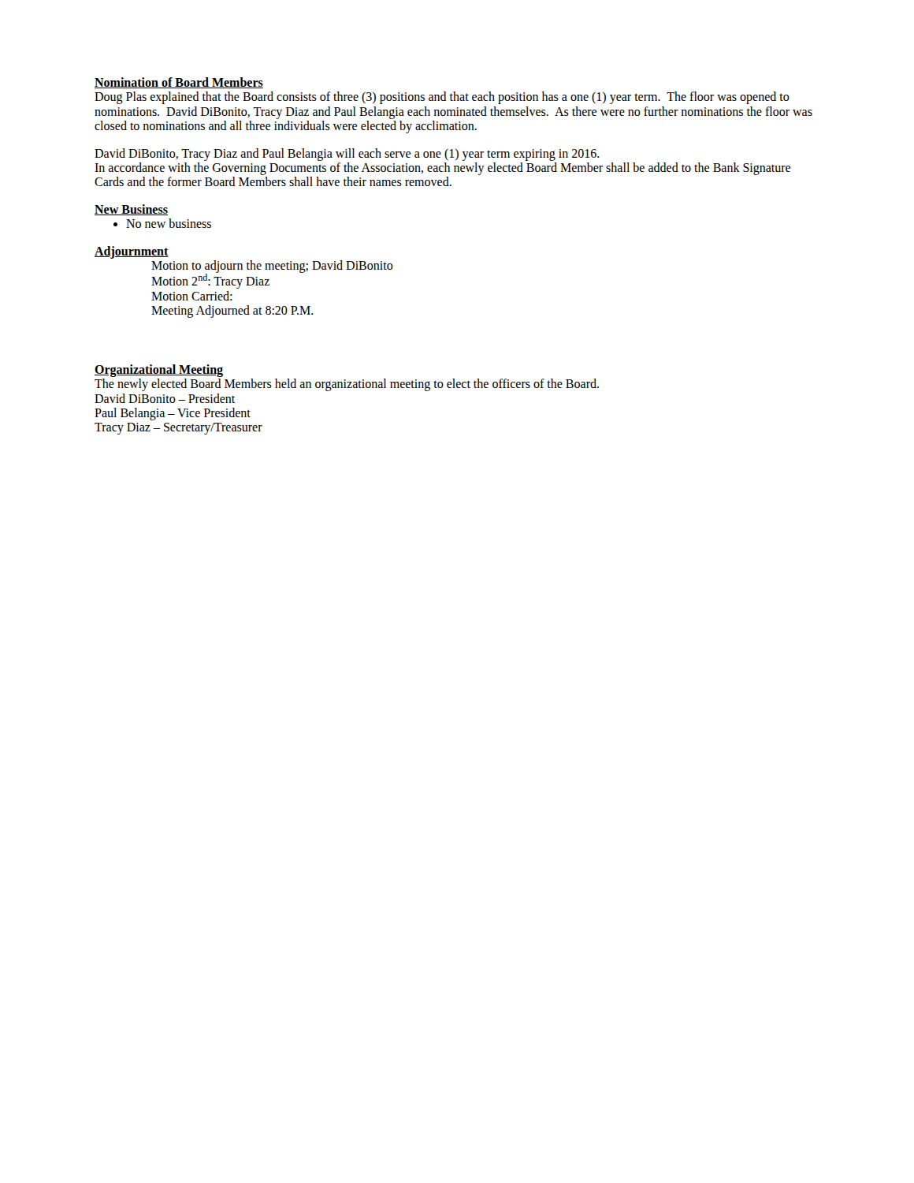Nomination of Board Members
Doug Plas explained that the Board consists of three (3) positions and that each position has a one (1) year term. The floor was opened to nominations. David DiBonito, Tracy Diaz and Paul Belangia each nominated themselves. As there were no further nominations the floor was closed to nominations and all three individuals were elected by acclimation.
David DiBonito, Tracy Diaz and Paul Belangia will each serve a one (1) year term expiring in 2016.
In accordance with the Governing Documents of the Association, each newly elected Board Member shall be added to the Bank Signature Cards and the former Board Members shall have their names removed.
New Business
No new business
Adjournment
Motion to adjourn the meeting; David DiBonito
Motion 2nd: Tracy Diaz
Motion Carried:
Meeting Adjourned at 8:20 P.M.
Organizational Meeting
The newly elected Board Members held an organizational meeting to elect the officers of the Board.
David DiBonito – President
Paul Belangia – Vice President
Tracy Diaz – Secretary/Treasurer